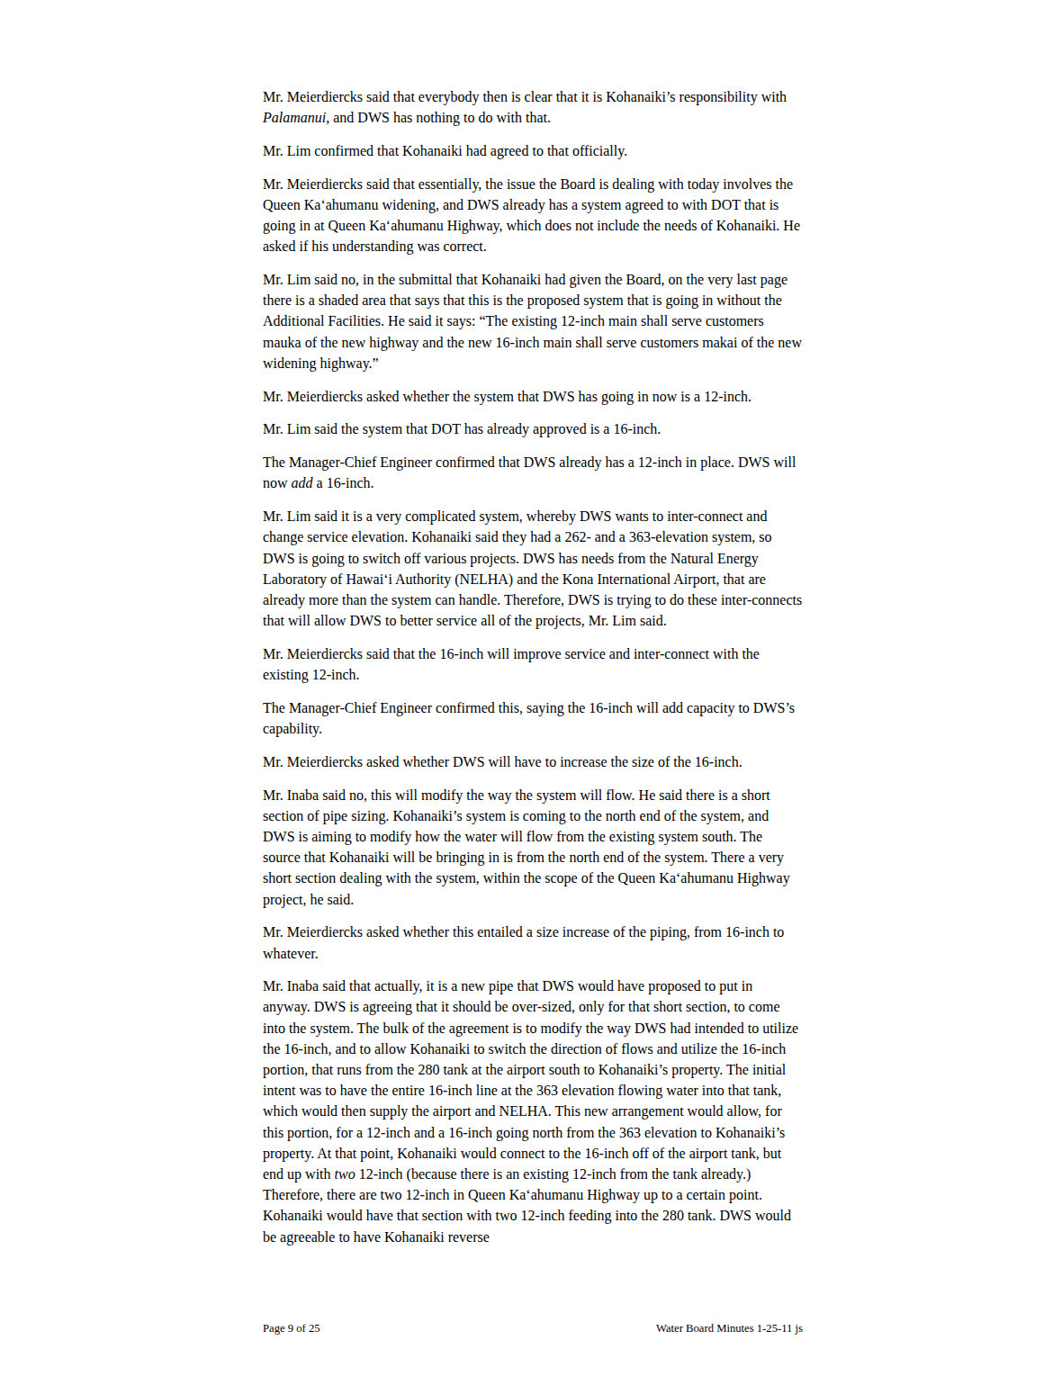Mr. Meierdiercks said that everybody then is clear that it is Kohanaiki’s responsibility with Palamanui, and DWS has nothing to do with that.
Mr. Lim confirmed that Kohanaiki had agreed to that officially.
Mr. Meierdiercks said that essentially, the issue the Board is dealing with today involves the Queen Ka‘ahumanu widening, and DWS already has a system agreed to with DOT that is going in at Queen Ka‘ahumanu Highway, which does not include the needs of Kohanaiki. He asked if his understanding was correct.
Mr. Lim said no, in the submittal that Kohanaiki had given the Board, on the very last page there is a shaded area that says that this is the proposed system that is going in without the Additional Facilities. He said it says: “The existing 12-inch main shall serve customers mauka of the new highway and the new 16-inch main shall serve customers makai of the new widening highway.”
Mr. Meierdiercks asked whether the system that DWS has going in now is a 12-inch.
Mr. Lim said the system that DOT has already approved is a 16-inch.
The Manager-Chief Engineer confirmed that DWS already has a 12-inch in place. DWS will now add a 16-inch.
Mr. Lim said it is a very complicated system, whereby DWS wants to inter-connect and change service elevation. Kohanaiki said they had a 262- and a 363-elevation system, so DWS is going to switch off various projects. DWS has needs from the Natural Energy Laboratory of Hawai‘i Authority (NELHA) and the Kona International Airport, that are already more than the system can handle. Therefore, DWS is trying to do these inter-connects that will allow DWS to better service all of the projects, Mr. Lim said.
Mr. Meierdiercks said that the 16-inch will improve service and inter-connect with the existing 12-inch.
The Manager-Chief Engineer confirmed this, saying the 16-inch will add capacity to DWS’s capability.
Mr. Meierdiercks asked whether DWS will have to increase the size of the 16-inch.
Mr. Inaba said no, this will modify the way the system will flow. He said there is a short section of pipe sizing. Kohanaiki’s system is coming to the north end of the system, and DWS is aiming to modify how the water will flow from the existing system south. The source that Kohanaiki will be bringing in is from the north end of the system. There a very short section dealing with the system, within the scope of the Queen Ka‘ahumanu Highway project, he said.
Mr. Meierdiercks asked whether this entailed a size increase of the piping, from 16-inch to whatever.
Mr. Inaba said that actually, it is a new pipe that DWS would have proposed to put in anyway. DWS is agreeing that it should be over-sized, only for that short section, to come into the system. The bulk of the agreement is to modify the way DWS had intended to utilize the 16-inch, and to allow Kohanaiki to switch the direction of flows and utilize the 16-inch portion, that runs from the 280 tank at the airport south to Kohanaiki’s property. The initial intent was to have the entire 16-inch line at the 363 elevation flowing water into that tank, which would then supply the airport and NELHA. This new arrangement would allow, for this portion, for a 12-inch and a 16-inch going north from the 363 elevation to Kohanaiki’s property. At that point, Kohanaiki would connect to the 16-inch off of the airport tank, but end up with two 12-inch (because there is an existing 12-inch from the tank already.) Therefore, there are two 12-inch in Queen Ka‘ahumanu Highway up to a certain point. Kohanaiki would have that section with two 12-inch feeding into the 280 tank. DWS would be agreeable to have Kohanaiki reverse
Page 9 of 25 Water Board Minutes 1-25-11 js